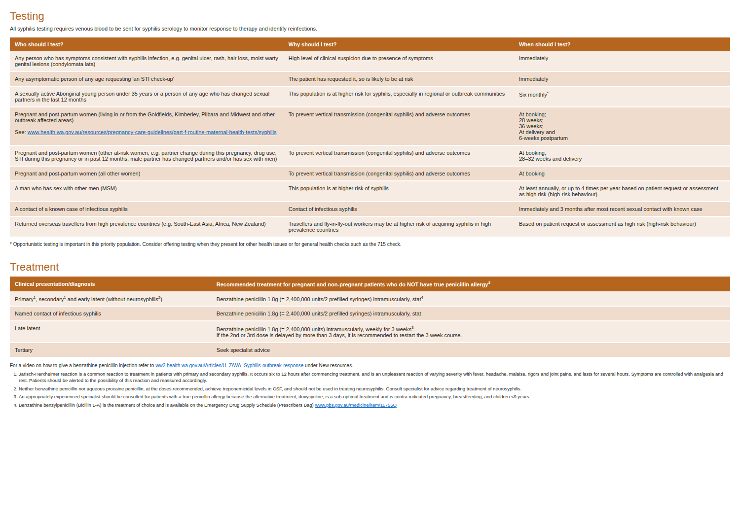Testing
All syphilis testing requires venous blood to be sent for syphilis serology to monitor response to therapy and identify reinfections.
| Who should I test? | Why should I test? | When should I test? |
| --- | --- | --- |
| Any person who has symptoms consistent with syphilis infection, e.g. genital ulcer, rash, hair loss, moist warty genital lesions (condylomata lata) | High level of clinical suspicion due to presence of symptoms | Immediately |
| Any asymptomatic person of any age requesting 'an STI check-up' | The patient has requested it, so is likely to be at risk | Immediately |
| A sexually active Aboriginal young person under 35 years or a person of any age who has changed sexual partners in the last 12 months | This population is at higher risk for syphilis, especially in regional or outbreak communities | Six monthly * |
| Pregnant and post-partum women (living in or from the Goldfields, Kimberley, Pilbara and Midwest and other outbreak affected areas) See: www.health.wa.gov.au/resources/pregnancy-care-guidelines/part-f-routine-maternal-health-tests/syphilis | To prevent vertical transmission (congenital syphilis) and adverse outcomes | At booking; 28 weeks; 36 weeks; At delivery and 6-weeks postpartum |
| Pregnant and post-partum women (other at-risk women, e.g. partner change during this pregnancy, drug use, STI during this pregnancy or in past 12 months, male partner has changed partners and/or has sex with men) | To prevent vertical transmission (congenital syphilis) and adverse outcomes | At booking, 28–32 weeks and delivery |
| Pregnant and post-partum women (all other women) | To prevent vertical transmission (congenital syphilis) and adverse outcomes | At booking |
| A man who has sex with other men (MSM) | This population is at higher risk of syphilis | At least annually, or up to 4 times per year based on patient request or assessment as high risk (high-risk behaviour) |
| A contact of a known case of infectious syphilis | Contact of infectious syphilis | Immediately and 3 months after most recent sexual contact with known case |
| Returned overseas travellers from high prevalence countries (e.g. South-East Asia, Africa, New Zealand) | Travellers and fly-in-fly-out workers may be at higher risk of acquiring syphilis in high prevalence countries | Based on patient request or assessment as high risk (high-risk behaviour) |
* Opportunistic testing is important in this priority population. Consider offering testing when they present for other health issues or for general health checks such as the 715 check.
Treatment
| Clinical presentation/diagnosis | Recommended treatment for pregnant and non-pregnant patients who do NOT have true penicillin allergy 3 |
| --- | --- |
| Primary 1 , secondary 1 and early latent (without neurosyphilis 2 ) | Benzathine penicillin 1.8g (= 2,400,000 units/2 prefilled syringes) intramuscularly, stat 4 |
| Named contact of infectious syphilis | Benzathine penicillin 1.8g (= 2,400,000 units/2 prefilled syringes) intramuscularly, stat |
| Late latent | Benzathine penicillin 1.8g (= 2,400,000 units) intramuscularly, weekly for 3 weeks 3 . If the 2nd or 3rd dose is delayed by more than 3 days, it is recommended to restart the 3 week course. |
| Tertiary | Seek specialist advice |
For a video on how to give a benzathine penicillin injection refer to ww2.health.wa.gov.au/Articles/U_Z/WA–Syphilis-outbreak-response under New resources.
Jarisch-Herxheimer reaction is a common reaction to treatment in patients with primary and secondary syphilis. It occurs six to 12 hours after commencing treatment, and is an unpleasant reaction of varying severity with fever, headache, malaise, rigors and joint pains, and lasts for several hours. Symptoms are controlled with analgesia and rest. Patients should be alerted to the possibility of this reaction and reassured accordingly.
Neither benzathine penicillin nor aqueous procaine penicillin, at the doses recommended, achieve treponemicidal levels in CSF, and should not be used in treating neurosyphilis. Consult specialist for advice regarding treatment of neurosyphilis.
An appropriately experienced specialist should be consulted for patients with a true penicillin allergy because the alternative treatment, doxycycline, is a sub-optimal treatment and is contra-indicated pregnancy, breastfeeding, and children <9 years.
Benzathine benzylpenicillin (Bicillin L-A) is the treatment of choice and is available on the Emergency Drug Supply Schedule (Prescribers Bag) www.pbs.gov.au/medicine/item/11755Q